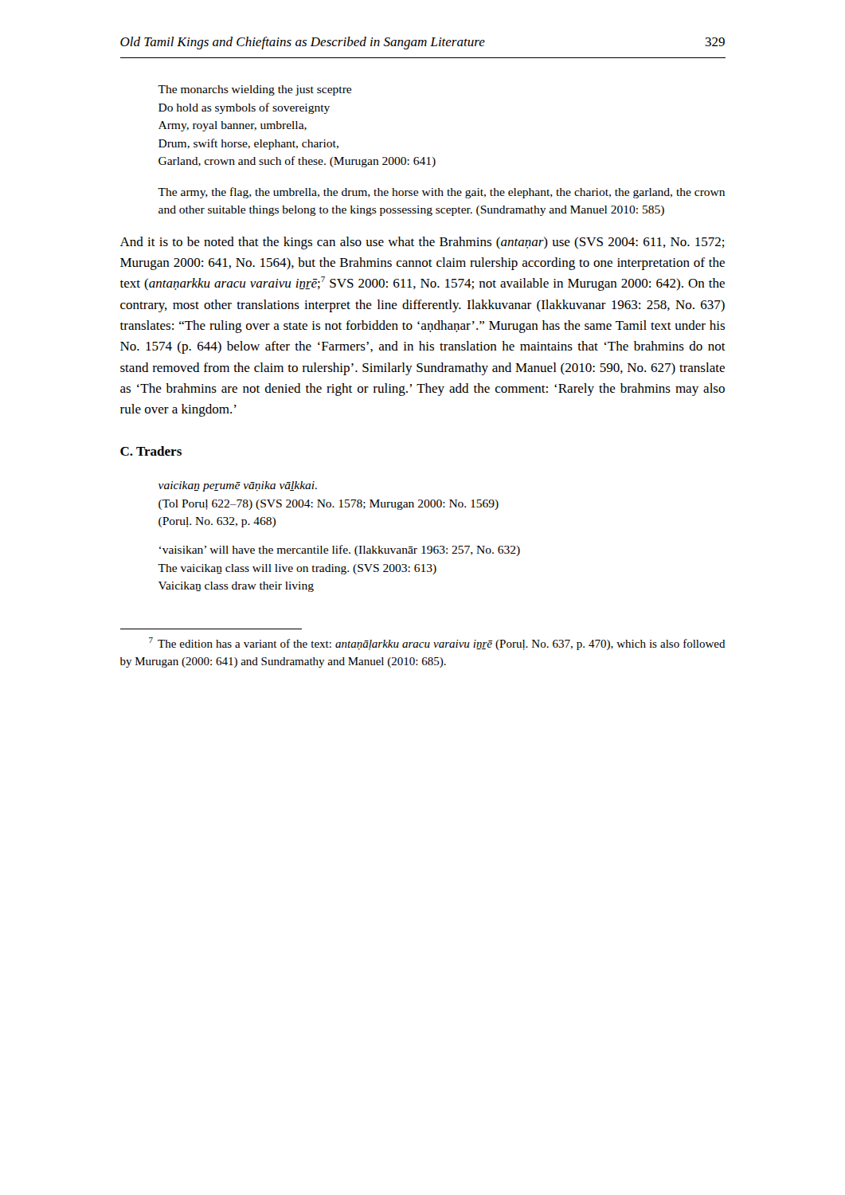Old Tamil Kings and Chieftains as Described in Sangam Literature 329
The monarchs wielding the just sceptre
Do hold as symbols of sovereignty
Army, royal banner, umbrella,
Drum, swift horse, elephant, chariot,
Garland, crown and such of these. (Murugan 2000: 641)
The army, the flag, the umbrella, the drum, the horse with the gait, the elephant, the chariot, the garland, the crown and other suitable things belong to the kings possessing scepter. (Sundramathy and Manuel 2010: 585)
And it is to be noted that the kings can also use what the Brahmins (antaṇar) use (SVS 2004: 611, No. 1572; Murugan 2000: 641, No. 1564), but the Brahmins cannot claim rulership according to one interpretation of the text (antaṇarkku aracu varaivu iṉṟē;7 SVS 2000: 611, No. 1574; not available in Murugan 2000: 642). On the contrary, most other translations interpret the line differently. Ilakkuvanar (Ilakkuvanar 1963: 258, No. 637) translates: “The ruling over a state is not forbidden to ‘aṇdhaṇar’.” Murugan has the same Tamil text under his No. 1574 (p. 644) below after the ‘Farmers’, and in his translation he maintains that ‘The brahmins do not stand removed from the claim to rulership’. Similarly Sundramathy and Manuel (2010: 590, No. 627) translate as ‘The brahmins are not denied the right or ruling.’ They add the comment: ‘Rarely the brahmins may also rule over a kingdom.’
C. Traders
vaicikaṉ peṟumē vāṇika vāḻkkai.
(Tol Poruḷ 622–78) (SVS 2004: No. 1578; Murugan 2000: No. 1569)
(Poruḷ. No. 632, p. 468)
‘vaisikan’ will have the mercantile life. (Ilakkuvanār 1963: 257, No. 632)
The vaicikaṉ class will live on trading. (SVS 2003: 613)
Vaicikaṉ class draw their living
7 The edition has a variant of the text: antaṇāḷarkku aracu varaivu iṉṟē (Poruḷ. No. 637, p. 470), which is also followed by Murugan (2000: 641) and Sundramathy and Manuel (2010: 685).